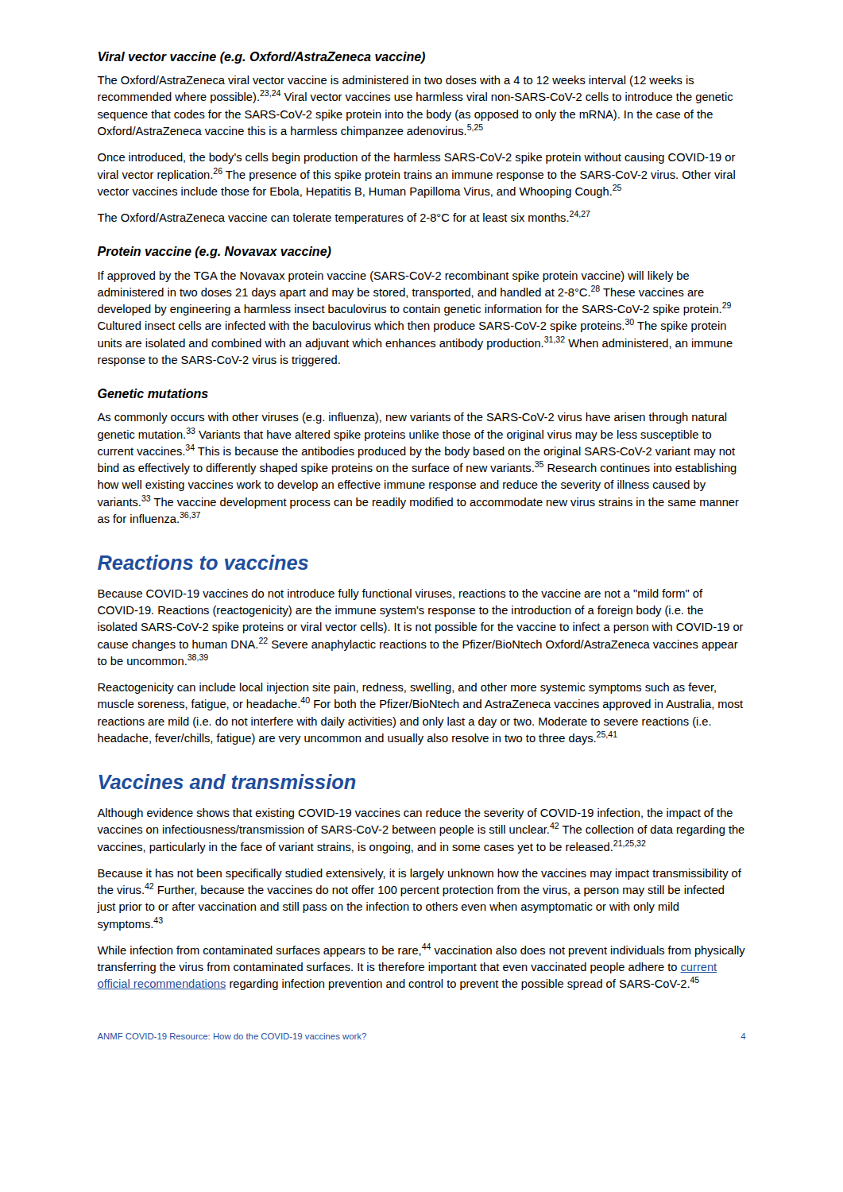Viral vector vaccine (e.g. Oxford/AstraZeneca vaccine)
The Oxford/AstraZeneca viral vector vaccine is administered in two doses with a 4 to 12 weeks interval (12 weeks is recommended where possible).23,24 Viral vector vaccines use harmless viral non-SARS-CoV-2 cells to introduce the genetic sequence that codes for the SARS-CoV-2 spike protein into the body (as opposed to only the mRNA). In the case of the Oxford/AstraZeneca vaccine this is a harmless chimpanzee adenovirus.5,25
Once introduced, the body's cells begin production of the harmless SARS-CoV-2 spike protein without causing COVID-19 or viral vector replication.26 The presence of this spike protein trains an immune response to the SARS-CoV-2 virus. Other viral vector vaccines include those for Ebola, Hepatitis B, Human Papilloma Virus, and Whooping Cough.25
The Oxford/AstraZeneca vaccine can tolerate temperatures of 2-8°C for at least six months.24,27
Protein vaccine (e.g. Novavax vaccine)
If approved by the TGA the Novavax protein vaccine (SARS-CoV-2 recombinant spike protein vaccine) will likely be administered in two doses 21 days apart and may be stored, transported, and handled at 2-8°C.28 These vaccines are developed by engineering a harmless insect baculovirus to contain genetic information for the SARS-CoV-2 spike protein.29 Cultured insect cells are infected with the baculovirus which then produce SARS-CoV-2 spike proteins.30 The spike protein units are isolated and combined with an adjuvant which enhances antibody production.31,32 When administered, an immune response to the SARS-CoV-2 virus is triggered.
Genetic mutations
As commonly occurs with other viruses (e.g. influenza), new variants of the SARS-CoV-2 virus have arisen through natural genetic mutation.33 Variants that have altered spike proteins unlike those of the original virus may be less susceptible to current vaccines.34 This is because the antibodies produced by the body based on the original SARS-CoV-2 variant may not bind as effectively to differently shaped spike proteins on the surface of new variants.35 Research continues into establishing how well existing vaccines work to develop an effective immune response and reduce the severity of illness caused by variants.33 The vaccine development process can be readily modified to accommodate new virus strains in the same manner as for influenza.36,37
Reactions to vaccines
Because COVID-19 vaccines do not introduce fully functional viruses, reactions to the vaccine are not a "mild form" of COVID-19. Reactions (reactogenicity) are the immune system's response to the introduction of a foreign body (i.e. the isolated SARS-CoV-2 spike proteins or viral vector cells). It is not possible for the vaccine to infect a person with COVID-19 or cause changes to human DNA.22 Severe anaphylactic reactions to the Pfizer/BioNtech Oxford/AstraZeneca vaccines appear to be uncommon.38,39
Reactogenicity can include local injection site pain, redness, swelling, and other more systemic symptoms such as fever, muscle soreness, fatigue, or headache.40 For both the Pfizer/BioNtech and AstraZeneca vaccines approved in Australia, most reactions are mild (i.e. do not interfere with daily activities) and only last a day or two. Moderate to severe reactions (i.e. headache, fever/chills, fatigue) are very uncommon and usually also resolve in two to three days.25,41
Vaccines and transmission
Although evidence shows that existing COVID-19 vaccines can reduce the severity of COVID-19 infection, the impact of the vaccines on infectiousness/transmission of SARS-CoV-2 between people is still unclear.42 The collection of data regarding the vaccines, particularly in the face of variant strains, is ongoing, and in some cases yet to be released.21,25,32
Because it has not been specifically studied extensively, it is largely unknown how the vaccines may impact transmissibility of the virus.42 Further, because the vaccines do not offer 100 percent protection from the virus, a person may still be infected just prior to or after vaccination and still pass on the infection to others even when asymptomatic or with only mild symptoms.43
While infection from contaminated surfaces appears to be rare,44 vaccination also does not prevent individuals from physically transferring the virus from contaminated surfaces. It is therefore important that even vaccinated people adhere to current official recommendations regarding infection prevention and control to prevent the possible spread of SARS-CoV-2.45
ANMF COVID-19 Resource: How do the COVID-19 vaccines work? 4